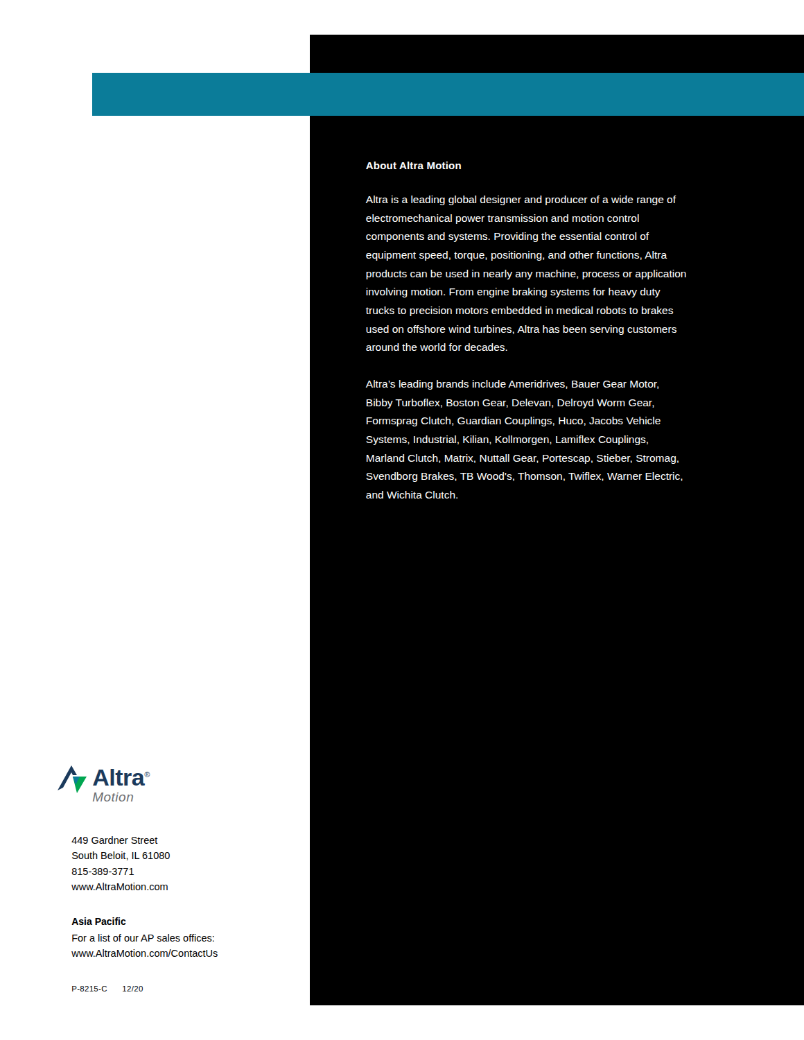About Altra Motion
Altra is a leading global designer and producer of a wide range of electromechanical power transmission and motion control components and systems. Providing the essential control of equipment speed, torque, positioning, and other functions, Altra products can be used in nearly any machine, process or application involving motion. From engine braking systems for heavy duty trucks to precision motors embedded in medical robots to brakes used on offshore wind turbines, Altra has been serving customers around the world for decades.
Altra’s leading brands include Ameridrives, Bauer Gear Motor, Bibby Turboflex, Boston Gear, Delevan, Delroyd Worm Gear, Formsprag Clutch, Guardian Couplings, Huco, Jacobs Vehicle Systems, Industrial, Kilian, Kollmorgen, Lamiflex Couplings, Marland Clutch, Matrix, Nuttall Gear, Portescap, Stieber, Stromag, Svendborg Brakes, TB Wood's, Thomson, Twiflex, Warner Electric, and Wichita Clutch.
Altra®
Motion
449 Gardner Street
South Beloit, IL 61080
815-389-3771
www.AltraMotion.com
Asia Pacific
For a list of our AP sales offices:
www.AltraMotion.com/ContactUs
P-8215-C 12/20